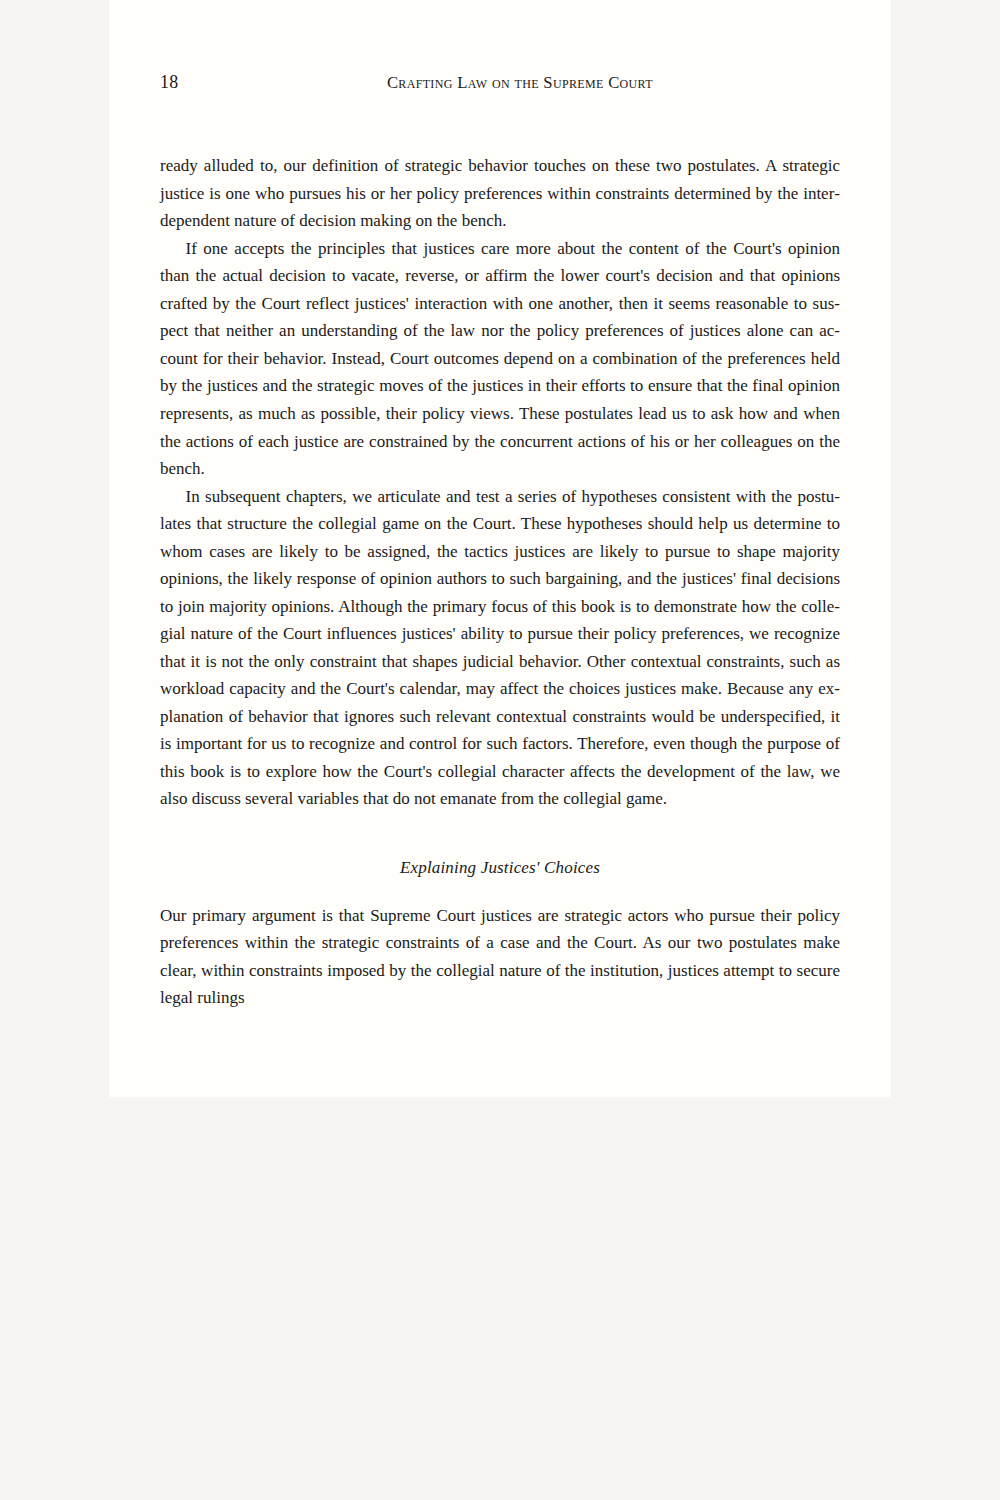18 Crafting Law on the Supreme Court
ready alluded to, our definition of strategic behavior touches on these two postulates. A strategic justice is one who pursues his or her policy preferences within constraints determined by the interdependent nature of decision making on the bench.
If one accepts the principles that justices care more about the content of the Court's opinion than the actual decision to vacate, reverse, or affirm the lower court's decision and that opinions crafted by the Court reflect justices' interaction with one another, then it seems reasonable to suspect that neither an understanding of the law nor the policy preferences of justices alone can account for their behavior. Instead, Court outcomes depend on a combination of the preferences held by the justices and the strategic moves of the justices in their efforts to ensure that the final opinion represents, as much as possible, their policy views. These postulates lead us to ask how and when the actions of each justice are constrained by the concurrent actions of his or her colleagues on the bench.
In subsequent chapters, we articulate and test a series of hypotheses consistent with the postulates that structure the collegial game on the Court. These hypotheses should help us determine to whom cases are likely to be assigned, the tactics justices are likely to pursue to shape majority opinions, the likely response of opinion authors to such bargaining, and the justices' final decisions to join majority opinions. Although the primary focus of this book is to demonstrate how the collegial nature of the Court influences justices' ability to pursue their policy preferences, we recognize that it is not the only constraint that shapes judicial behavior. Other contextual constraints, such as workload capacity and the Court's calendar, may affect the choices justices make. Because any explanation of behavior that ignores such relevant contextual constraints would be underspecified, it is important for us to recognize and control for such factors. Therefore, even though the purpose of this book is to explore how the Court's collegial character affects the development of the law, we also discuss several variables that do not emanate from the collegial game.
Explaining Justices' Choices
Our primary argument is that Supreme Court justices are strategic actors who pursue their policy preferences within the strategic constraints of a case and the Court. As our two postulates make clear, within constraints imposed by the collegial nature of the institution, justices attempt to secure legal rulings